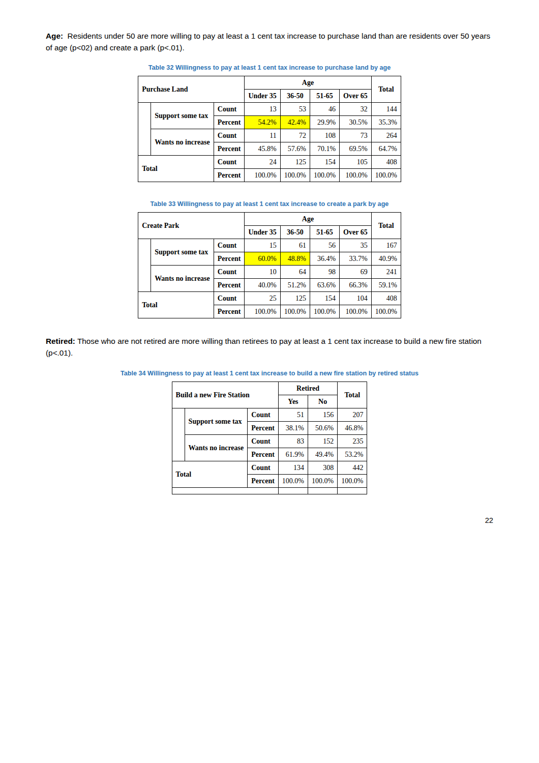Age: Residents under 50 are more willing to pay at least a 1 cent tax increase to purchase land than are residents over 50 years of age (p<02) and create a park (p<.01).
Table 32 Willingness to pay at least 1 cent tax increase to purchase land by age
| Purchase Land | Age | Total |
| Under 35 | 36-50 | 51-65 | Over 65 |
| | Support some tax | Count | 13 | 53 | 46 | 32 | 144 |
| Percent | 54.2% | 42.4% | 29.9% | 30.5% | 35.3% |
| Wants no increase | Count | 11 | 72 | 108 | 73 | 264 |
| Percent | 45.8% | 57.6% | 70.1% | 69.5% | 64.7% |
| Total | Count | 24 | 125 | 154 | 105 | 408 |
| Percent | 100.0% | 100.0% | 100.0% | 100.0% | 100.0% |
Table 33 Willingness to pay at least 1 cent tax increase to create a park by age
| Create Park | Age | Total |
| Under 35 | 36-50 | 51-65 | Over 65 |
| | Support some tax | Count | 15 | 61 | 56 | 35 | 167 |
| Percent | 60.0% | 48.8% | 36.4% | 33.7% | 40.9% |
| Wants no increase | Count | 10 | 64 | 98 | 69 | 241 |
| Percent | 40.0% | 51.2% | 63.6% | 66.3% | 59.1% |
| Total | Count | 25 | 125 | 154 | 104 | 408 |
| Percent | 100.0% | 100.0% | 100.0% | 100.0% | 100.0% |
Retired: Those who are not retired are more willing than retirees to pay at least a 1 cent tax increase to build a new fire station (p<.01).
Table 34 Willingness to pay at least 1 cent tax increase to build a new fire station by retired status
| Build a new Fire Station | Retired | Total |
| Yes | No |
| | Support some tax | Count | 51 | 156 | 207 |
| Percent | 38.1% | 50.6% | 46.8% |
| Wants no increase | Count | 83 | 152 | 235 |
| Percent | 61.9% | 49.4% | 53.2% |
| Total | Count | 134 | 308 | 442 |
| Percent | 100.0% | 100.0% | 100.0% |
22